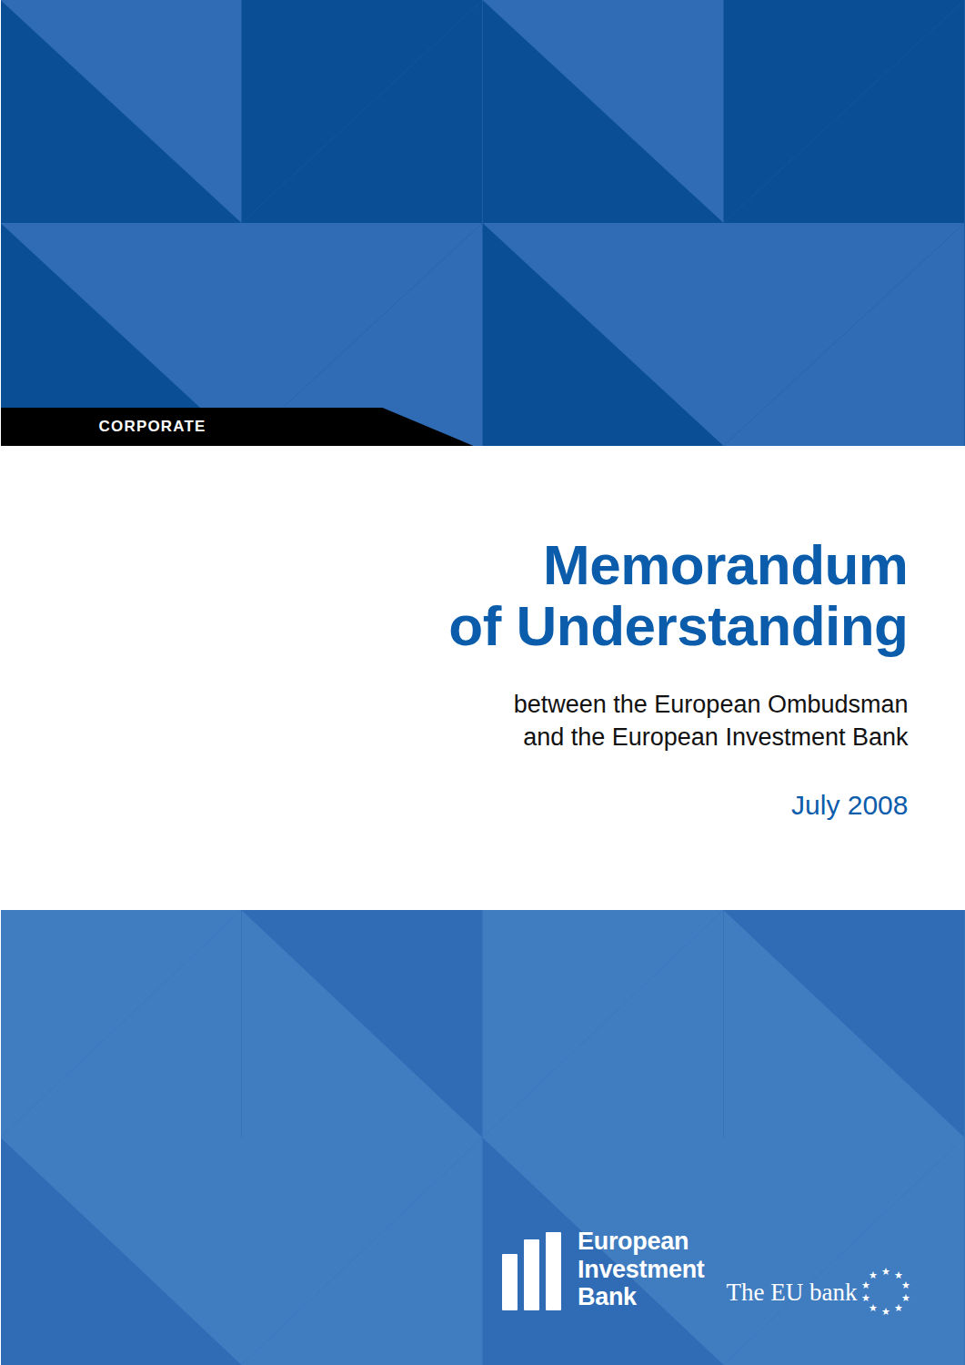CORPORATE
Memorandum
of Understanding
between the European Ombudsman
and the European Investment Bank
July 2008
European
Investment
Bank
The EU bank ★★★★★★ ★★★★★★